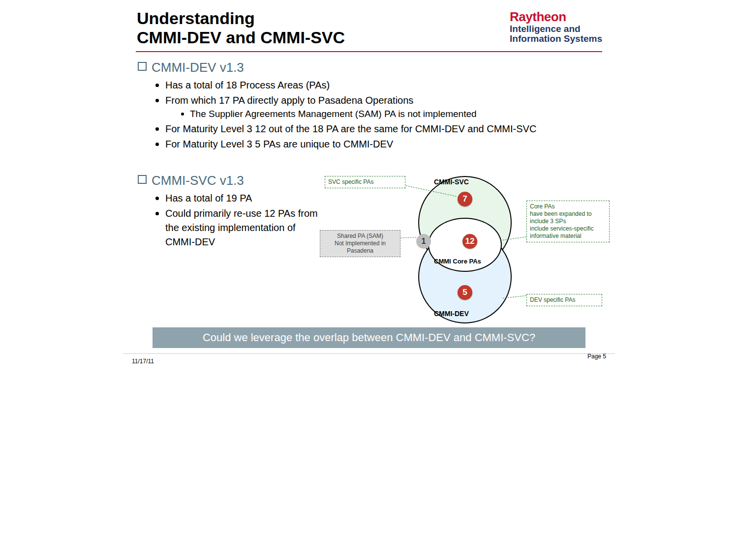Understanding
CMMI-DEV and CMMI-SVC
Raytheon
Intelligence and
Information Systems
CMMI-DEV v1.3
Has a total of 18 Process Areas (PAs)
From which 17 PA directly apply to Pasadena Operations
The Supplier Agreements Management (SAM) PA is not implemented
For Maturity Level 3 12 out of the 18 PA are the same for CMMI-DEV and CMMI-SVC
For Maturity Level 3 5 PAs are unique to CMMI-DEV
CMMI-SVC v1.3
Has a total of 19 PA
Could primarily re-use 12 PAs from the existing implementation of CMMI-DEV
CMMI-SVC
CMMI Core PAs
CMMI-DEV
7
12
5
1
SVC specific PAs
Core PAs
have been expanded to include 3 SPs
include services-specific informative material
DEV specific PAs
Shared PA (SAM)
Not Implemented in Pasadena
Could we leverage the overlap between CMMI-DEV and CMMI-SVC?
11/17/11
Page 5